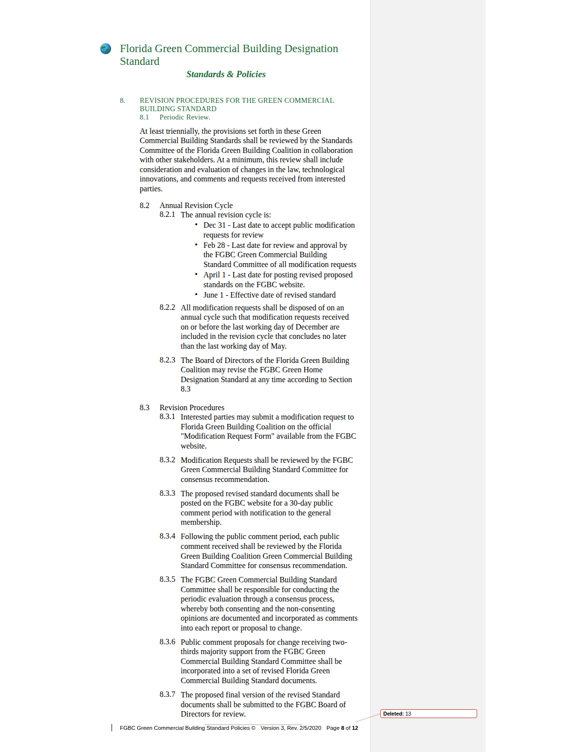Florida Green Commercial Building Designation Standard
Standards & Policies
8.
REVISION PROCEDURES FOR THE GREEN COMMERCIAL BUILDING STANDARD
8.1
Periodic Review.
At least triennially, the provisions set forth in these Green Commercial Building Standards shall be reviewed by the Standards Committee of the Florida Green Building Coalition in collaboration with other stakeholders. At a minimum, this review shall include consideration and evaluation of changes in the law, technological innovations, and comments and requests received from interested parties.
8.2
Annual Revision Cycle
8.2.1
The annual revision cycle is:
Dec 31 - Last date to accept public modification requests for review
Feb 28 - Last date for review and approval by the FGBC Green Commercial Building Standard Committee of all modification requests
April 1 - Last date for posting revised proposed standards on the FGBC website.
June 1 - Effective date of revised standard
8.2.2
All modification requests shall be disposed of on an annual cycle such that modification requests received on or before the last working day of December are included in the revision cycle that concludes no later than the last working day of May.
8.2.3
The Board of Directors of the Florida Green Building Coalition may revise the FGBC Green Home Designation Standard at any time according to Section 8.3
8.3
Revision Procedures
8.3.1
Interested parties may submit a modification request to Florida Green Building Coalition on the official "Modification Request Form" available from the FGBC website.
8.3.2
Modification Requests shall be reviewed by the FGBC Green Commercial Building Standard Committee for consensus recommendation.
8.3.3
The proposed revised standard documents shall be posted on the FGBC website for a 30-day public comment period with notification to the general membership.
8.3.4
Following the public comment period, each public comment received shall be reviewed by the Florida Green Building Coalition Green Commercial Building Standard Committee for consensus recommendation.
8.3.5
The FGBC Green Commercial Building Standard Committee shall be responsible for conducting the periodic evaluation through a consensus process, whereby both consenting and the non-consenting opinions are documented and incorporated as comments into each report or proposal to change.
8.3.6
Public comment proposals for change receiving two-thirds majority support from the FGBC Green Commercial Building Standard Committee shall be incorporated into a set of revised Florida Green Commercial Building Standard documents.
8.3.7
The proposed final version of the revised Standard documents shall be submitted to the FGBC Board of Directors for review.
Deleted: 13
FGBC Green Commercial Building Standard Policies © Version 3, Rev. 2/5/2020 Page 8 of 12